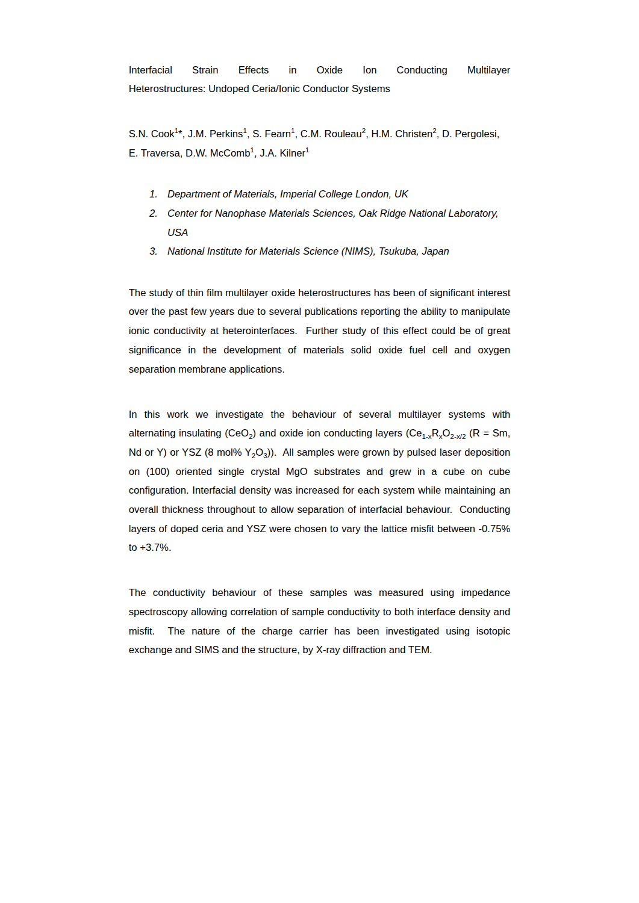Interfacial Strain Effects in Oxide Ion Conducting Multilayer Heterostructures: Undoped Ceria/Ionic Conductor Systems
S.N. Cook1*, J.M. Perkins1, S. Fearn1, C.M. Rouleau2, H.M. Christen2, D. Pergolesi, E. Traversa, D.W. McComb1, J.A. Kilner1
Department of Materials, Imperial College London, UK
Center for Nanophase Materials Sciences, Oak Ridge National Laboratory, USA
National Institute for Materials Science (NIMS), Tsukuba, Japan
The study of thin film multilayer oxide heterostructures has been of significant interest over the past few years due to several publications reporting the ability to manipulate ionic conductivity at heterointerfaces. Further study of this effect could be of great significance in the development of materials solid oxide fuel cell and oxygen separation membrane applications.
In this work we investigate the behaviour of several multilayer systems with alternating insulating (CeO2) and oxide ion conducting layers (Ce1-xRxO2-x/2 (R = Sm, Nd or Y) or YSZ (8 mol% Y2O3)). All samples were grown by pulsed laser deposition on (100) oriented single crystal MgO substrates and grew in a cube on cube configuration. Interfacial density was increased for each system while maintaining an overall thickness throughout to allow separation of interfacial behaviour. Conducting layers of doped ceria and YSZ were chosen to vary the lattice misfit between -0.75% to +3.7%.
The conductivity behaviour of these samples was measured using impedance spectroscopy allowing correlation of sample conductivity to both interface density and misfit. The nature of the charge carrier has been investigated using isotopic exchange and SIMS and the structure, by X-ray diffraction and TEM.